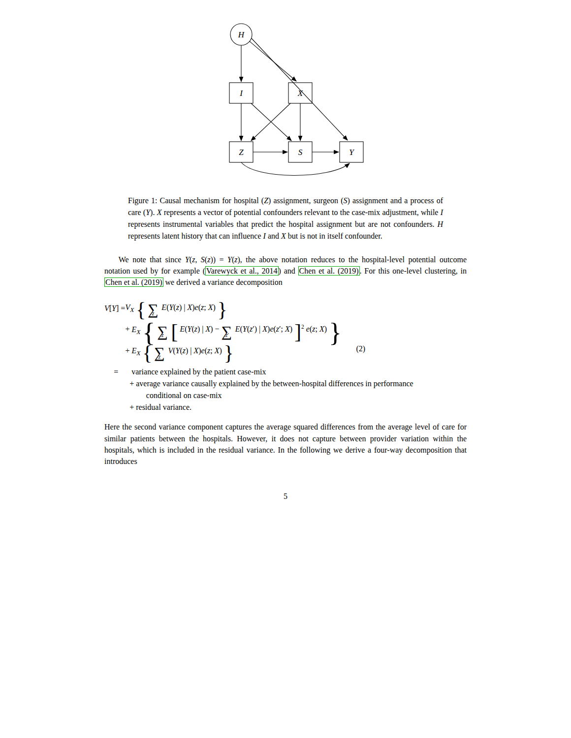H I X Z S Y
Figure 1: Causal mechanism for hospital (Z) assignment, surgeon (S) assignment and a process of care (Y). X represents a vector of potential confounders relevant to the case-mix adjustment, while I represents instrumental variables that predict the hospital assignment but are not confounders. H represents latent history that can influence I and X but is not in itself confounder.
We note that since Y(z, S(z)) = Y(z), the above notation reduces to the hospital-level potential outcome notation used by for example (Varewyck et al., 2014) and Chen et al. (2019). For this one-level clustering, in Chen et al. (2019) we derived a variance decomposition
| V [ Y ] = | V X { ∑ z E ( Y ( z ) / X ) e ( z ; X ) } | |
| | + E X { ∑ z [ E ( Y ( z ) / X ) − ∑ z ′ E ( Y ( z ′) / X ) e ( z ′; X ) ] 2 e ( z ; X ) } | |
| | + E X { ∑ z V ( Y ( z ) / X ) e ( z ; X ) } | (2) |
= variance explained by the patient case-mix + average variance causally explained by the between-hospital differences in performance conditional on case-mix + residual variance.
Here the second variance component captures the average squared differences from the average level of care for similar patients between the hospitals. However, it does not capture between provider variation within the hospitals, which is included in the residual variance. In the following we derive a four-way decomposition that introduces
5